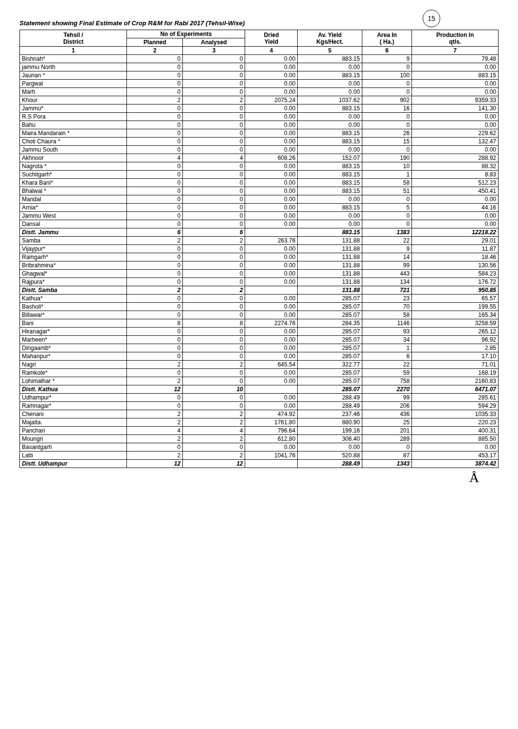15
Statement showing Final Estimate of Crop R&M for Rabi 2017 (Tehsil-Wise)
| Tehsil / District | No of Experiments | Dried Yield | Av. Yield Kgs/Hect. | Area In ( Ha.) | Production In qtls. |
| --- | --- | --- | --- | --- | --- |
| Planned | Analysed |
| 1 | 2 | 3 | 4 | 5 | 6 | 7 |
| Bishnah* | 0 | 0 | 0.00 | 883.15 | 9 | 79.48 |
| jammu North | 0 | 0 | 0.00 | 0.00 | 0 | 0.00 |
| Jaurian * | 0 | 0 | 0.00 | 883.15 | 100 | 883.15 |
| Pargwal | 0 | 0 | 0.00 | 0.00 | 0 | 0.00 |
| Marh | 0 | 0 | 0.00 | 0.00 | 0 | 0.00 |
| Khour | 2 | 2 | 2075.24 | 1037.62 | 902 | 9359.33 |
| Jammu* | 0 | 0 | 0.00 | 883.15 | 16 | 141.30 |
| R.S Pora | 0 | 0 | 0.00 | 0.00 | 0 | 0.00 |
| Bahu | 0 | 0 | 0.00 | 0.00 | 0 | 0.00 |
| Maira Mandarain * | 0 | 0 | 0.00 | 883.15 | 26 | 229.62 |
| Choti Chaura * | 0 | 0 | 0.00 | 883.15 | 15 | 132.47 |
| Jammu South | 0 | 0 | 0.00 | 0.00 | 0 | 0.00 |
| Akhnoor | 4 | 4 | 608.26 | 152.07 | 190 | 288.92 |
| Nagrota * | 0 | 0 | 0.00 | 883.15 | 10 | 88.32 |
| Suchitgarh* | 0 | 0 | 0.00 | 883.15 | 1 | 8.83 |
| Khara Bani* | 0 | 0 | 0.00 | 883.15 | 58 | 512.23 |
| Bhalwal * | 0 | 0 | 0.00 | 883.15 | 51 | 450.41 |
| Mandal | 0 | 0 | 0.00 | 0.00 | 0 | 0.00 |
| Arnia* | 0 | 0 | 0.00 | 883.15 | 5 | 44.16 |
| Jammu West | 0 | 0 | 0.00 | 0.00 | 0 | 0.00 |
| Dansal | 0 | 0 | 0.00 | 0.00 | 0 | 0.00 |
| Distt. Jammu | 6 | 6 | | 883.15 | 1383 | 12218.22 |
| Samba | 2 | 2 | 263.76 | 131.88 | 22 | 29.01 |
| Vijaypur* | 0 | 0 | 0.00 | 131.88 | 9 | 11.87 |
| Ramgarh* | 0 | 0 | 0.00 | 131.88 | 14 | 18.46 |
| Bribrahmina* | 0 | 0 | 0.00 | 131.88 | 99 | 130.56 |
| Ghagwal* | 0 | 0 | 0.00 | 131.88 | 443 | 584.23 |
| Rajpura* | 0 | 0 | 0.00 | 131.88 | 134 | 176.72 |
| Distt. Samba | 2 | 2 | | 131.88 | 721 | 950.85 |
| Kathua* | 0 | 0 | 0.00 | 285.07 | 23 | 65.57 |
| Basholi* | 0 | 0 | 0.00 | 285.07 | 70 | 199.55 |
| Billawar* | 0 | 0 | 0.00 | 285.07 | 58 | 165.34 |
| Bani | 8 | 8 | 2274.76 | 284.35 | 1146 | 3258.59 |
| Hiranagar* | 0 | 0 | 0.00 | 285.07 | 93 | 265.12 |
| Marheen* | 0 | 0 | 0.00 | 285.07 | 34 | 96.92 |
| Dingaamb* | 0 | 0 | 0.00 | 285.07 | 1 | 2.85 |
| Mahanpur* | 0 | 0 | 0.00 | 285.07 | 6 | 17.10 |
| Nagri | 2 | 2 | 645.54 | 322.77 | 22 | 71.01 |
| Ramkote* | 0 | 0 | 0.00 | 285.07 | 59 | 168.19 |
| Lohimalhar * | 2 | 0 | 0.00 | 285.07 | 758 | 2160.83 |
| Distt. Kathua | 12 | 10 | | 285.07 | 2270 | 6471.07 |
| Udhampur* | 0 | 0 | 0.00 | 288.49 | 99 | 285.61 |
| Ramnagar* | 0 | 0 | 0.00 | 288.49 | 206 | 594.29 |
| Chenani | 2 | 2 | 474.92 | 237.46 | 436 | 1035.33 |
| Majalta. | 2 | 2 | 1761.80 | 880.90 | 25 | 220.23 |
| Panchari | 4 | 4 | 796.64 | 199.16 | 201 | 400.31 |
| Moungri | 2 | 2 | 612.80 | 306.40 | 289 | 885.50 |
| Basantgarh | 0 | 0 | 0.00 | 0.00 | 0 | 0.00 |
| Latti | 2 | 2 | 1041.76 | 520.88 | 87 | 453.17 |
| Distt. Udhampur | 12 | 12 | | 288.49 | 1343 | 3874.42 |
Å